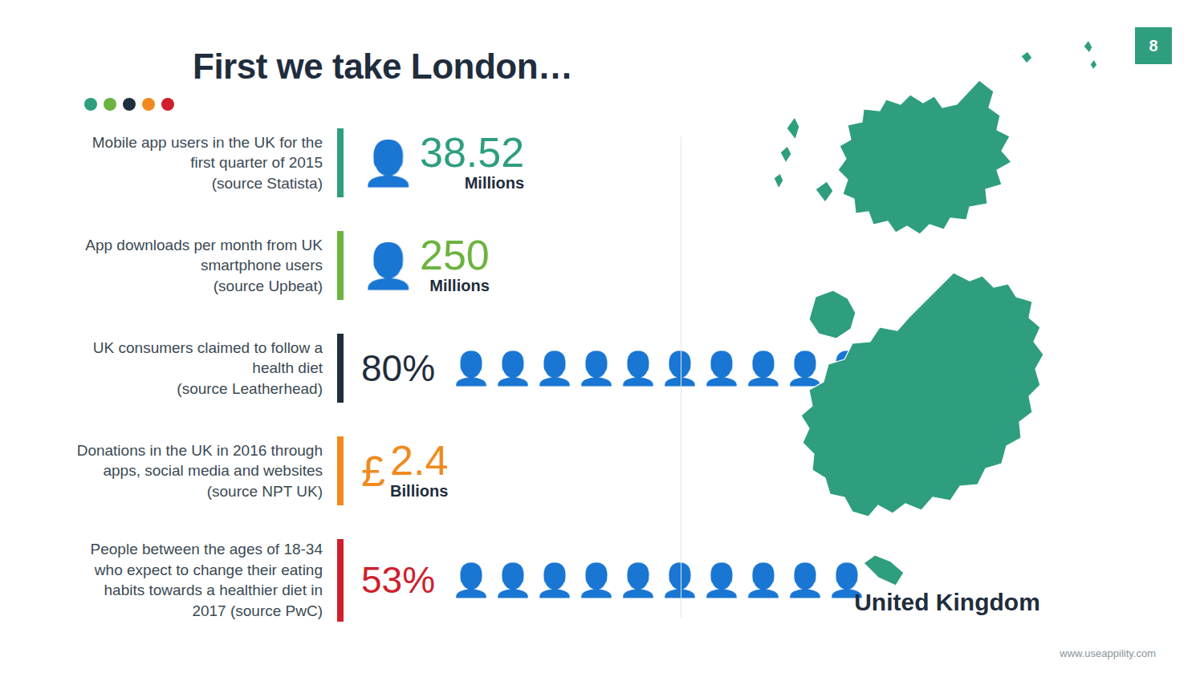8
First we take London…
Mobile app users in the UK for the first quarter of 2015
(source Statista)
👤 38.52 Millions
App downloads per month from UK smartphone users
(source Upbeat)
👤 250 Millions
UK consumers claimed to follow a health diet
(source Leatherhead)
80% 👤👤👤👤👤👤👤👤👤👤
Donations in the UK in 2016 through apps, social media and websites (source NPT UK)
£ 2.4 Billions
People between the ages of 18-34 who expect to change their eating habits towards a healthier diet in 2017 (source PwC)
53% 👤👤👤👤👤👤👤👤👤👤
United Kingdom
www.useappility.com